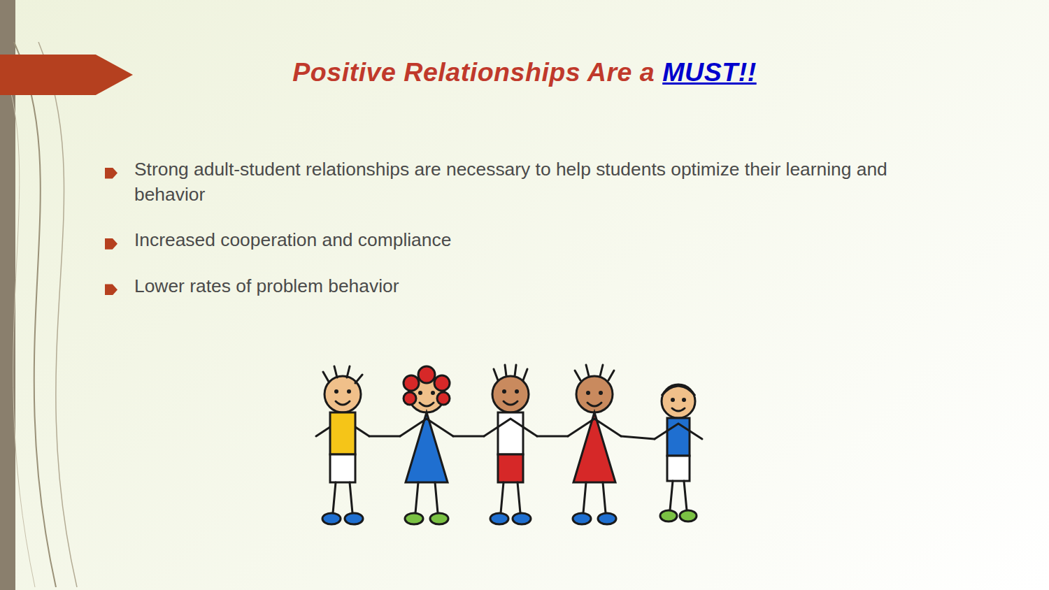Positive Relationships Are a MUST!!
Strong adult-student relationships are necessary to help students optimize their learning and behavior
Increased cooperation and compliance
Lower rates of problem behavior